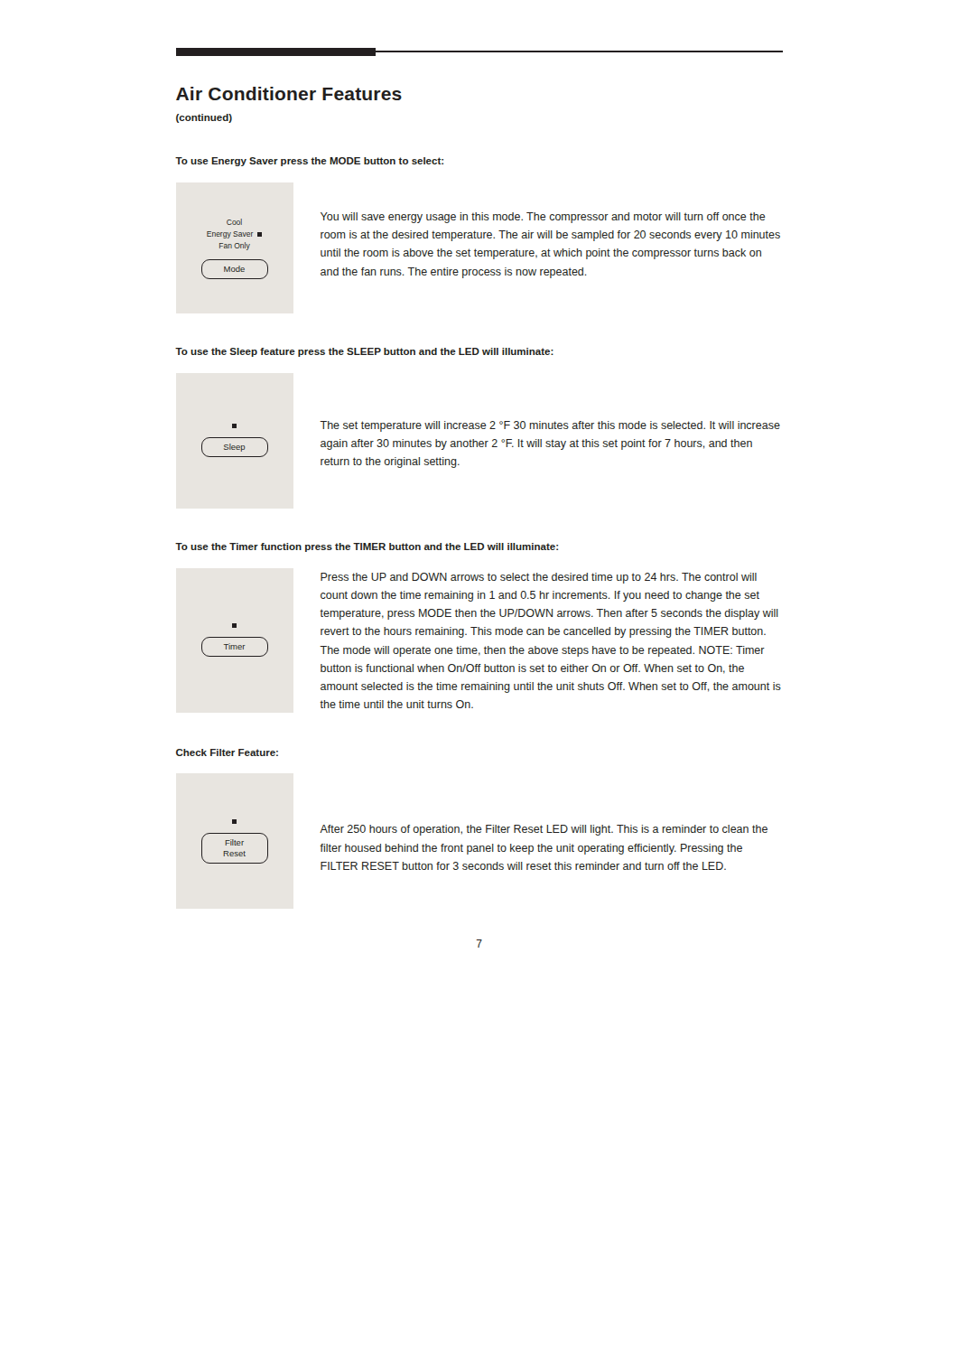Air Conditioner Features
(continued)
To use Energy Saver press the MODE button to select:
Cool Energy Saver Fan Only
Mode
You will save energy usage in this mode. The compressor and motor will turn off once the room is at the desired temperature. The air will be sampled for 20 seconds every 10 minutes until the room is above the set temperature, at which point the compressor turns back on and the fan runs. The entire process is now repeated.
To use the Sleep feature press the SLEEP button and the LED will illuminate:
Sleep
The set temperature will increase 2 °F 30 minutes after this mode is selected. It will increase again after 30 minutes by another 2 °F. It will stay at this set point for 7 hours, and then return to the original setting.
To use the Timer function press the TIMER button and the LED will illuminate:
Timer
Press the UP and DOWN arrows to select the desired time up to 24 hrs. The control will count down the time remaining in 1 and 0.5 hr increments. If you need to change the set temperature, press MODE then the UP/DOWN arrows. Then after 5 seconds the display will revert to the hours remaining. This mode can be cancelled by pressing the TIMER button. The mode will operate one time, then the above steps have to be repeated. NOTE: Timer button is functional when On/Off button is set to either On or Off. When set to On, the amount selected is the time remaining until the unit shuts Off. When set to Off, the amount is the time until the unit turns On.
Check Filter Feature:
Filter
Reset
After 250 hours of operation, the Filter Reset LED will light. This is a reminder to clean the filter housed behind the front panel to keep the unit operating efficiently. Pressing the FILTER RESET button for 3 seconds will reset this reminder and turn off the LED.
7